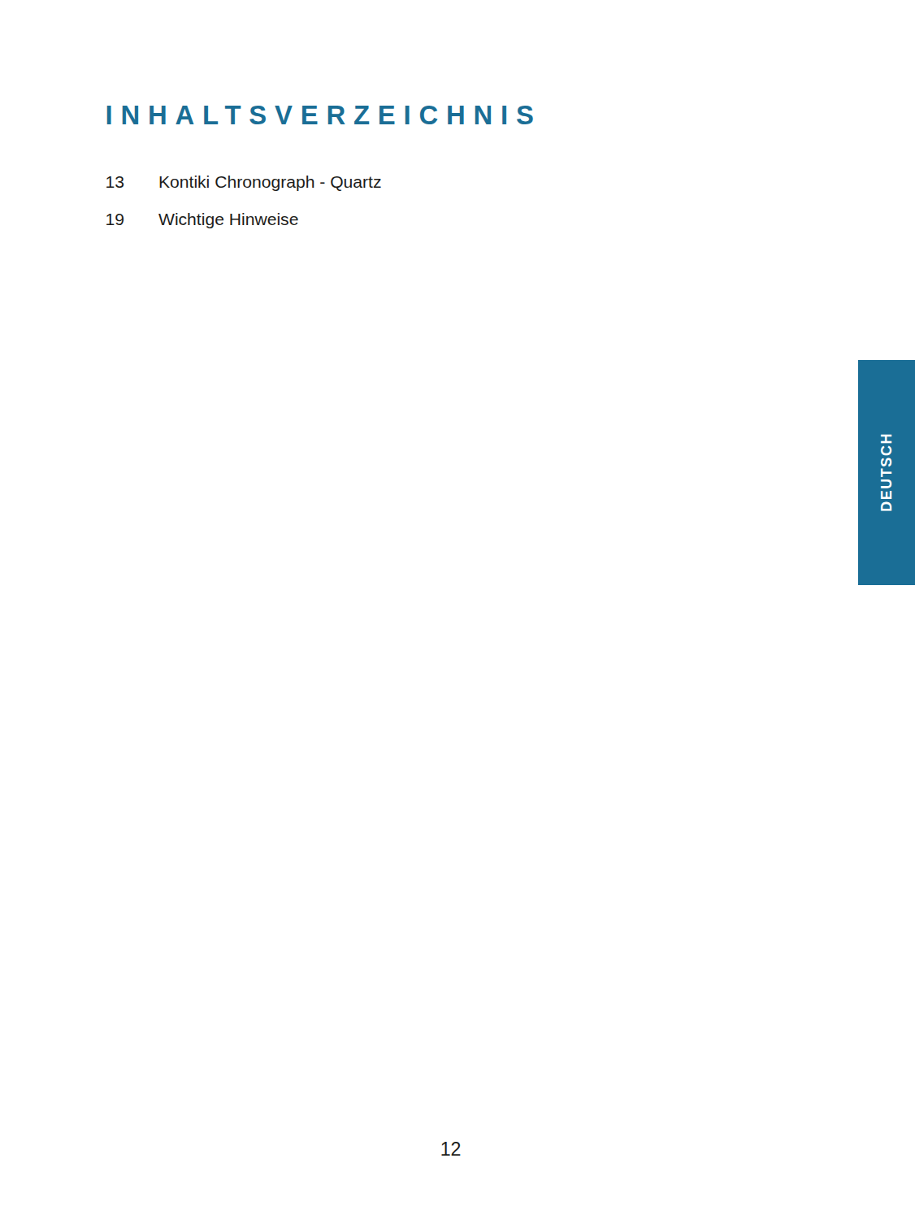INHALTSVERZEICHNIS
13 Kontiki Chronograph - Quartz
19 Wichtige Hinweise
DEUTSCH
12